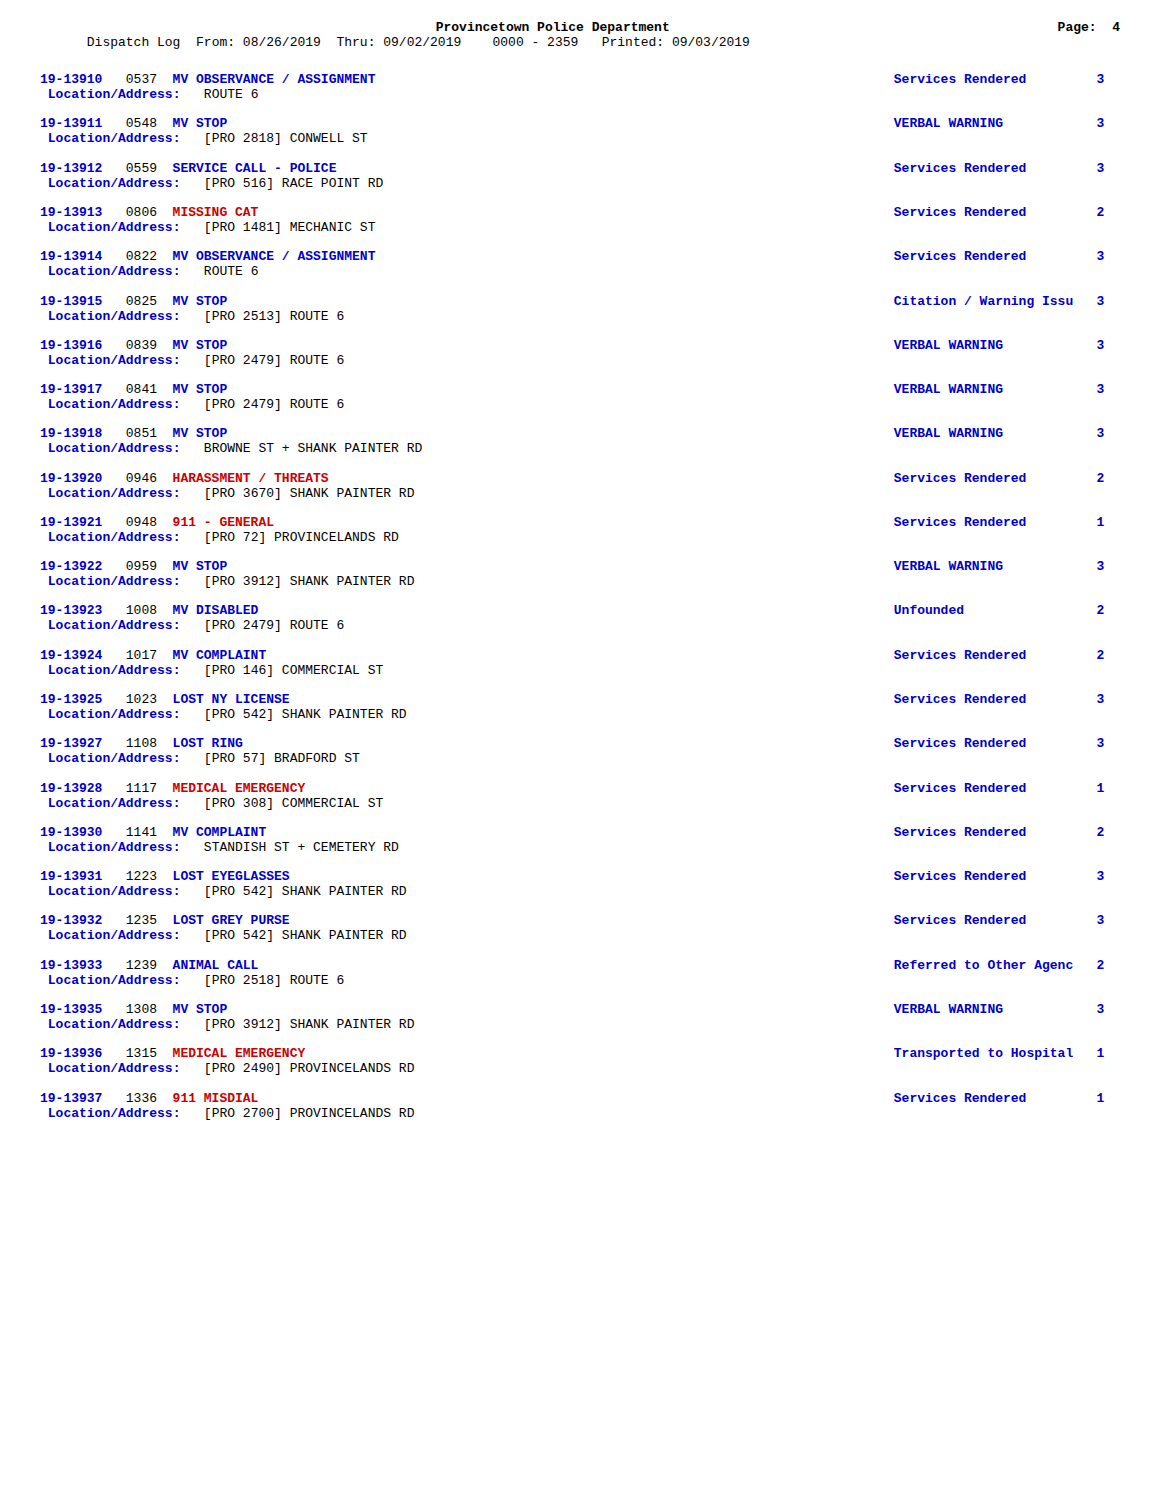Provincetown Police Department Page: 4
Dispatch Log From: 08/26/2019 Thru: 09/02/2019 0000 - 2359 Printed: 09/03/2019
| 19-13910 | 0537 | MV OBSERVANCE / ASSIGNMENT | Services Rendered | 3 |
| Location/Address: ROUTE 6 |
| 19-13911 | 0548 | MV STOP | VERBAL WARNING | 3 |
| Location/Address: [PRO 2818] CONWELL ST |
| 19-13912 | 0559 | SERVICE CALL - POLICE | Services Rendered | 3 |
| Location/Address: [PRO 516] RACE POINT RD |
| 19-13913 | 0806 | MISSING CAT | Services Rendered | 2 |
| Location/Address: [PRO 1481] MECHANIC ST |
| 19-13914 | 0822 | MV OBSERVANCE / ASSIGNMENT | Services Rendered | 3 |
| Location/Address: ROUTE 6 |
| 19-13915 | 0825 | MV STOP | Citation / Warning Issu | 3 |
| Location/Address: [PRO 2513] ROUTE 6 |
| 19-13916 | 0839 | MV STOP | VERBAL WARNING | 3 |
| Location/Address: [PRO 2479] ROUTE 6 |
| 19-13917 | 0841 | MV STOP | VERBAL WARNING | 3 |
| Location/Address: [PRO 2479] ROUTE 6 |
| 19-13918 | 0851 | MV STOP | VERBAL WARNING | 3 |
| Location/Address: BROWNE ST + SHANK PAINTER RD |
| 19-13920 | 0946 | HARASSMENT / THREATS | Services Rendered | 2 |
| Location/Address: [PRO 3670] SHANK PAINTER RD |
| 19-13921 | 0948 | 911 - GENERAL | Services Rendered | 1 |
| Location/Address: [PRO 72] PROVINCELANDS RD |
| 19-13922 | 0959 | MV STOP | VERBAL WARNING | 3 |
| Location/Address: [PRO 3912] SHANK PAINTER RD |
| 19-13923 | 1008 | MV DISABLED | Unfounded | 2 |
| Location/Address: [PRO 2479] ROUTE 6 |
| 19-13924 | 1017 | MV COMPLAINT | Services Rendered | 2 |
| Location/Address: [PRO 146] COMMERCIAL ST |
| 19-13925 | 1023 | LOST NY LICENSE | Services Rendered | 3 |
| Location/Address: [PRO 542] SHANK PAINTER RD |
| 19-13927 | 1108 | LOST RING | Services Rendered | 3 |
| Location/Address: [PRO 57] BRADFORD ST |
| 19-13928 | 1117 | MEDICAL EMERGENCY | Services Rendered | 1 |
| Location/Address: [PRO 308] COMMERCIAL ST |
| 19-13930 | 1141 | MV COMPLAINT | Services Rendered | 2 |
| Location/Address: STANDISH ST + CEMETERY RD |
| 19-13931 | 1223 | LOST EYEGLASSES | Services Rendered | 3 |
| Location/Address: [PRO 542] SHANK PAINTER RD |
| 19-13932 | 1235 | LOST GREY PURSE | Services Rendered | 3 |
| Location/Address: [PRO 542] SHANK PAINTER RD |
| 19-13933 | 1239 | ANIMAL CALL | Referred to Other Agenc | 2 |
| Location/Address: [PRO 2518] ROUTE 6 |
| 19-13935 | 1308 | MV STOP | VERBAL WARNING | 3 |
| Location/Address: [PRO 3912] SHANK PAINTER RD |
| 19-13936 | 1315 | MEDICAL EMERGENCY | Transported to Hospital | 1 |
| Location/Address: [PRO 2490] PROVINCELANDS RD |
| 19-13937 | 1336 | 911 MISDIAL | Services Rendered | 1 |
| Location/Address: [PRO 2700] PROVINCELANDS RD |